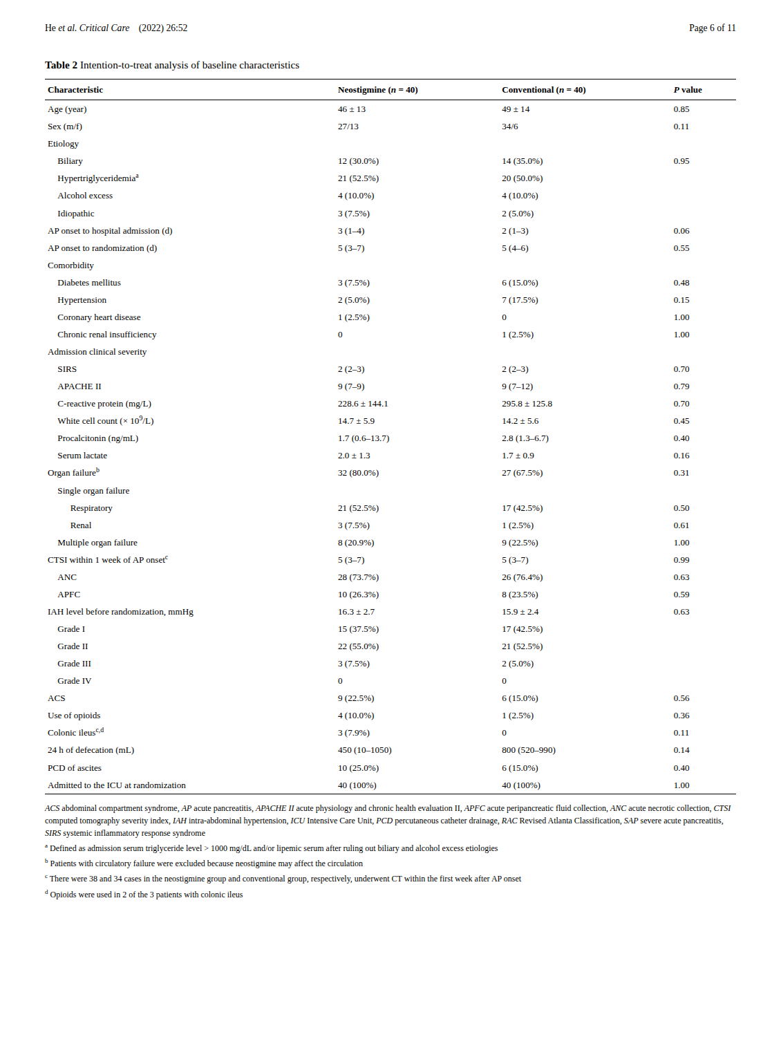He et al. Critical Care (2022) 26:52
Page 6 of 11
Table 2 Intention-to-treat analysis of baseline characteristics
| Characteristic | Neostigmine ( n = 40) | Conventional ( n = 40) | P value |
| --- | --- | --- | --- |
| Age (year) | 46 ± 13 | 49 ± 14 | 0.85 |
| Sex (m/f) | 27/13 | 34/6 | 0.11 |
| Etiology | | | |
| Biliary | 12 (30.0%) | 14 (35.0%) | 0.95 |
| Hypertriglyceridemia a | 21 (52.5%) | 20 (50.0%) | |
| Alcohol excess | 4 (10.0%) | 4 (10.0%) | |
| Idiopathic | 3 (7.5%) | 2 (5.0%) | |
| AP onset to hospital admission (d) | 3 (1–4) | 2 (1–3) | 0.06 |
| AP onset to randomization (d) | 5 (3–7) | 5 (4–6) | 0.55 |
| Comorbidity | | | |
| Diabetes mellitus | 3 (7.5%) | 6 (15.0%) | 0.48 |
| Hypertension | 2 (5.0%) | 7 (17.5%) | 0.15 |
| Coronary heart disease | 1 (2.5%) | 0 | 1.00 |
| Chronic renal insufficiency | 0 | 1 (2.5%) | 1.00 |
| Admission clinical severity | | | |
| SIRS | 2 (2–3) | 2 (2–3) | 0.70 |
| APACHE II | 9 (7–9) | 9 (7–12) | 0.79 |
| C-reactive protein (mg/L) | 228.6 ± 144.1 | 295.8 ± 125.8 | 0.70 |
| White cell count (× 10 9 /L) | 14.7 ± 5.9 | 14.2 ± 5.6 | 0.45 |
| Procalcitonin (ng/mL) | 1.7 (0.6–13.7) | 2.8 (1.3–6.7) | 0.40 |
| Serum lactate | 2.0 ± 1.3 | 1.7 ± 0.9 | 0.16 |
| Organ failure b | 32 (80.0%) | 27 (67.5%) | 0.31 |
| Single organ failure | | | |
| Respiratory | 21 (52.5%) | 17 (42.5%) | 0.50 |
| Renal | 3 (7.5%) | 1 (2.5%) | 0.61 |
| Multiple organ failure | 8 (20.9%) | 9 (22.5%) | 1.00 |
| CTSI within 1 week of AP onset c | 5 (3–7) | 5 (3–7) | 0.99 |
| ANC | 28 (73.7%) | 26 (76.4%) | 0.63 |
| APFC | 10 (26.3%) | 8 (23.5%) | 0.59 |
| IAH level before randomization, mmHg | 16.3 ± 2.7 | 15.9 ± 2.4 | 0.63 |
| Grade I | 15 (37.5%) | 17 (42.5%) | |
| Grade II | 22 (55.0%) | 21 (52.5%) | |
| Grade III | 3 (7.5%) | 2 (5.0%) | |
| Grade IV | 0 | 0 | |
| ACS | 9 (22.5%) | 6 (15.0%) | 0.56 |
| Use of opioids | 4 (10.0%) | 1 (2.5%) | 0.36 |
| Colonic ileus c,d | 3 (7.9%) | 0 | 0.11 |
| 24 h of defecation (mL) | 450 (10–1050) | 800 (520–990) | 0.14 |
| PCD of ascites | 10 (25.0%) | 6 (15.0%) | 0.40 |
| Admitted to the ICU at randomization | 40 (100%) | 40 (100%) | 1.00 |
ACS abdominal compartment syndrome, AP acute pancreatitis, APACHE II acute physiology and chronic health evaluation II, APFC acute peripancreatic fluid collection, ANC acute necrotic collection, CTSI computed tomography severity index, IAH intra-abdominal hypertension, ICU Intensive Care Unit, PCD percutaneous catheter drainage, RAC Revised Atlanta Classification, SAP severe acute pancreatitis, SIRS systemic inflammatory response syndrome
a Defined as admission serum triglyceride level > 1000 mg/dL and/or lipemic serum after ruling out biliary and alcohol excess etiologies
b Patients with circulatory failure were excluded because neostigmine may affect the circulation
c There were 38 and 34 cases in the neostigmine group and conventional group, respectively, underwent CT within the first week after AP onset
d Opioids were used in 2 of the 3 patients with colonic ileus